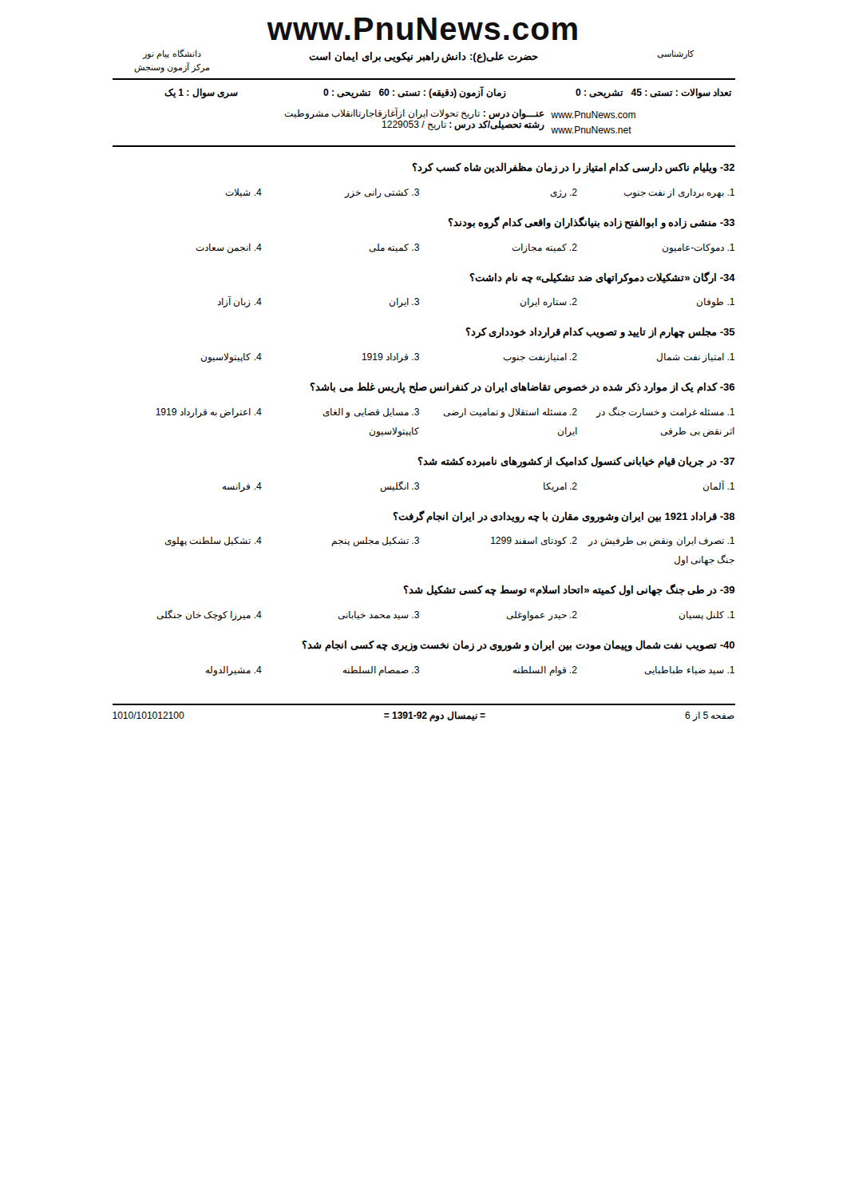www.PnuNews.com
کارشناسی
حضرت علی(ع): دانش راهبر نیکویی برای ایمان است
دانشگاه پیام نور
مرکز آزمون وسنجش
| تعداد سوالات : تستی : 45 تشریحی : 0 | زمان آزمون (دقیقه) : تستی : 60 تشریحی : 0 | سری سوال : 1 یک |
| www.PnuNews.com www.PnuNews.net | عنـــوان درس : تاریخ تحولات ایران ازآغازقاجارتاانقلاب مشروطیت رشته تحصیلی/کد درس : تاریخ / 1229053 |
32- ویلیام ناکس دارسی کدام امتیاز را در زمان مظفرالدین شاه کسب کرد؟
1. بهره برداری از نفت جنوب
2. رژی
3. کشتی رانی خزر
4. شیلات
33- منشی زاده و ابوالفتح زاده بنیانگذاران واقعی کدام گروه بودند؟
1. دموکات-عامیون
2. کمیته مجازات
3. کمیته ملی
4. انجمن سعادت
34- ارگان «تشکیلات دموکراتهای ضد تشکیلی» چه نام داشت؟
1. طوفان
2. ستاره ایران
3. ایران
4. زبان آزاد
35- مجلس چهارم از تایید و تصویب کدام قرارداد خودداری کرد؟
1. امتیاز نفت شمال
2. امتیازنفت جنوب
3. قراداد 1919
4. کاپیتولاسیون
36- کدام یک از موارد ذکر شده در خصوص تقاضاهای ایران در کنفرانس صلح پاریس غلط می باشد؟
1. مسئله غرامت و خسارت جنگ در اثر نقض بی طرفی
2. مسئله استقلال و تمامیت ارضی ایران
3. مسایل قضایی و الغای کاپیتولاسیون
4. اعتراض به قرارداد 1919
37- در جریان قیام خیابانی کنسول کدامیک از کشورهای نامبرده کشته شد؟
1. آلمان
2. امریکا
3. انگلیس
4. فرانسه
38- قراداد 1921 بین ایران وشوروی مقارن با چه رویدادی در ایران انجام گرفت؟
1. تصرف ایران ونقض بی طرفیش در جنگ جهانی اول
2. کودتای اسفند 1299
3. تشکیل مجلس پنجم
4. تشکیل سلطنت پهلوی
39- در طی جنگ جهانی اول کمیته «اتحاد اسلام» توسط چه کسی تشکیل شد؟
1. کلنل پسیان
2. حیدر عمواوغلی
3. سید محمد خیابانی
4. میرزا کوچک خان جنگلی
40- تصویب نفت شمال وپیمان مودت بین ایران و شوروی در زمان نخست وزیری چه کسی انجام شد؟
1. سید ضیاء طباطبایی
2. قوام السلطنه
3. صمصام السلطنه
4. مشیرالدوله
صفحه 5 از 6
= نیمسال دوم 92-1391 =
1010/101012100